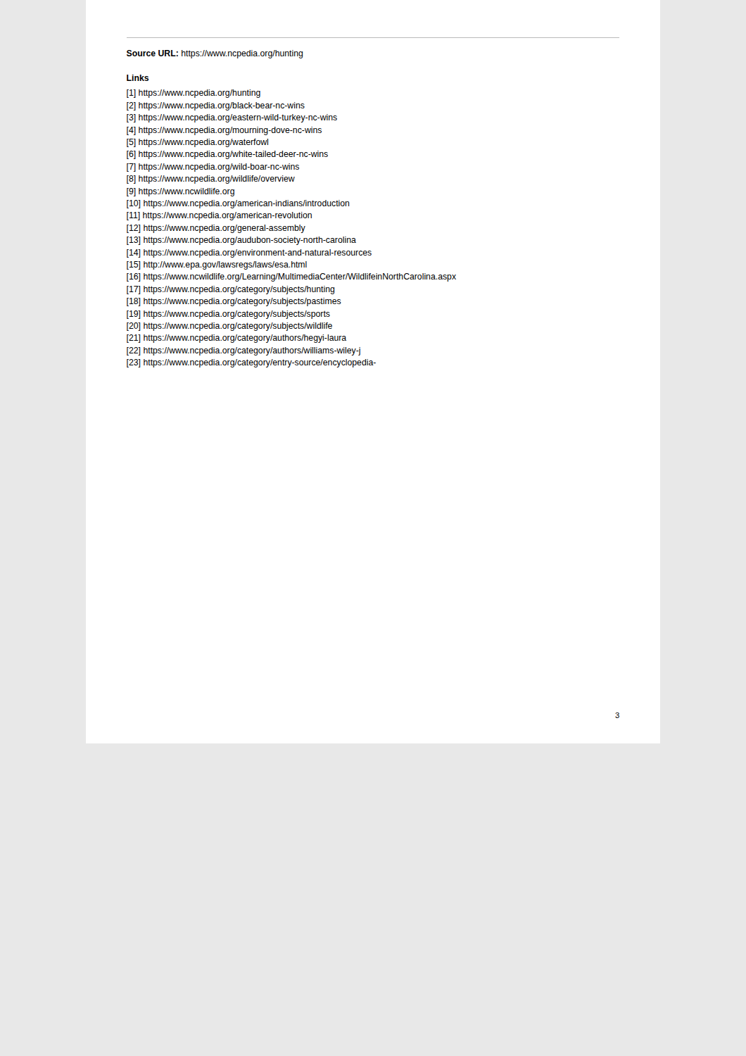Source URL: https://www.ncpedia.org/hunting
Links
[1] https://www.ncpedia.org/hunting
[2] https://www.ncpedia.org/black-bear-nc-wins
[3] https://www.ncpedia.org/eastern-wild-turkey-nc-wins
[4] https://www.ncpedia.org/mourning-dove-nc-wins
[5] https://www.ncpedia.org/waterfowl
[6] https://www.ncpedia.org/white-tailed-deer-nc-wins
[7] https://www.ncpedia.org/wild-boar-nc-wins
[8] https://www.ncpedia.org/wildlife/overview
[9] https://www.ncwildlife.org
[10] https://www.ncpedia.org/american-indians/introduction
[11] https://www.ncpedia.org/american-revolution
[12] https://www.ncpedia.org/general-assembly
[13] https://www.ncpedia.org/audubon-society-north-carolina
[14] https://www.ncpedia.org/environment-and-natural-resources
[15] http://www.epa.gov/lawsregs/laws/esa.html
[16] https://www.ncwildlife.org/Learning/MultimediaCenter/WildlifeinNorthCarolina.aspx
[17] https://www.ncpedia.org/category/subjects/hunting
[18] https://www.ncpedia.org/category/subjects/pastimes
[19] https://www.ncpedia.org/category/subjects/sports
[20] https://www.ncpedia.org/category/subjects/wildlife
[21] https://www.ncpedia.org/category/authors/hegyi-laura
[22] https://www.ncpedia.org/category/authors/williams-wiley-j
[23] https://www.ncpedia.org/category/entry-source/encyclopedia-
3